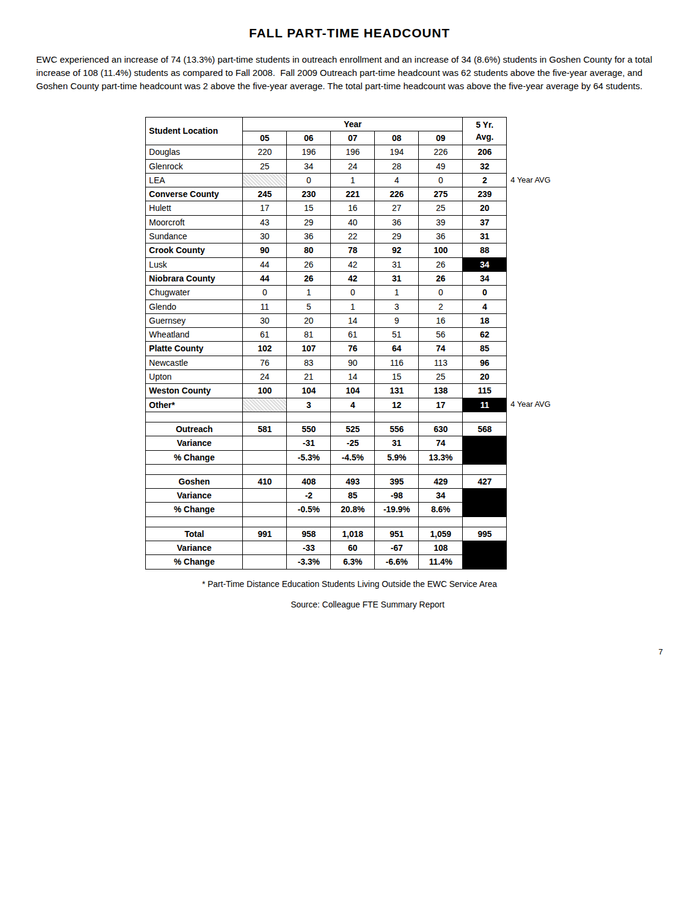FALL PART-TIME HEADCOUNT
EWC experienced an increase of 74 (13.3%) part-time students in outreach enrollment and an increase of 34 (8.6%) students in Goshen County for a total increase of 108 (11.4%) students as compared to Fall 2008. Fall 2009 Outreach part-time headcount was 62 students above the five-year average, and Goshen County part-time headcount was 2 above the five-year average. The total part-time headcount was above the five-year average by 64 students.
| Student Location | Year | 5 Yr. Avg. | |
| --- | --- | --- | --- |
| 05 | 06 | 07 | 08 | 09 |
| Douglas | 220 | 196 | 196 | 194 | 226 | 206 | |
| Glenrock | 25 | 34 | 24 | 28 | 49 | 32 | |
| LEA | | 0 | 1 | 4 | 0 | 2 | 4 Year AVG |
| Converse County | 245 | 230 | 221 | 226 | 275 | 239 | |
| Hulett | 17 | 15 | 16 | 27 | 25 | 20 | |
| Moorcroft | 43 | 29 | 40 | 36 | 39 | 37 | |
| Sundance | 30 | 36 | 22 | 29 | 36 | 31 | |
| Crook County | 90 | 80 | 78 | 92 | 100 | 88 | |
| Lusk | 44 | 26 | 42 | 31 | 26 | 34 | |
| Niobrara County | 44 | 26 | 42 | 31 | 26 | 34 | |
| Chugwater | 0 | 1 | 0 | 1 | 0 | 0 | |
| Glendo | 11 | 5 | 1 | 3 | 2 | 4 | |
| Guernsey | 30 | 20 | 14 | 9 | 16 | 18 | |
| Wheatland | 61 | 81 | 61 | 51 | 56 | 62 | |
| Platte County | 102 | 107 | 76 | 64 | 74 | 85 | |
| Newcastle | 76 | 83 | 90 | 116 | 113 | 96 | |
| Upton | 24 | 21 | 14 | 15 | 25 | 20 | |
| Weston County | 100 | 104 | 104 | 131 | 138 | 115 | |
| Other* | | 3 | 4 | 12 | 17 | 11 | 4 Year AVG |
| Outreach | 581 | 550 | 525 | 556 | 630 | 568 | |
| Variance | | -31 | -25 | 31 | 74 | | |
| % Change | | -5.3% | -4.5% | 5.9% | 13.3% | | |
| Goshen | 410 | 408 | 493 | 395 | 429 | 427 | |
| Variance | | -2 | 85 | -98 | 34 | | |
| % Change | | -0.5% | 20.8% | -19.9% | 8.6% | | |
| Total | 991 | 958 | 1,018 | 951 | 1,059 | 995 | |
| Variance | | -33 | 60 | -67 | 108 | | |
| % Change | | -3.3% | 6.3% | -6.6% | 11.4% | | |
* Part-Time Distance Education Students Living Outside the EWC Service Area
Source: Colleague FTE Summary Report
7